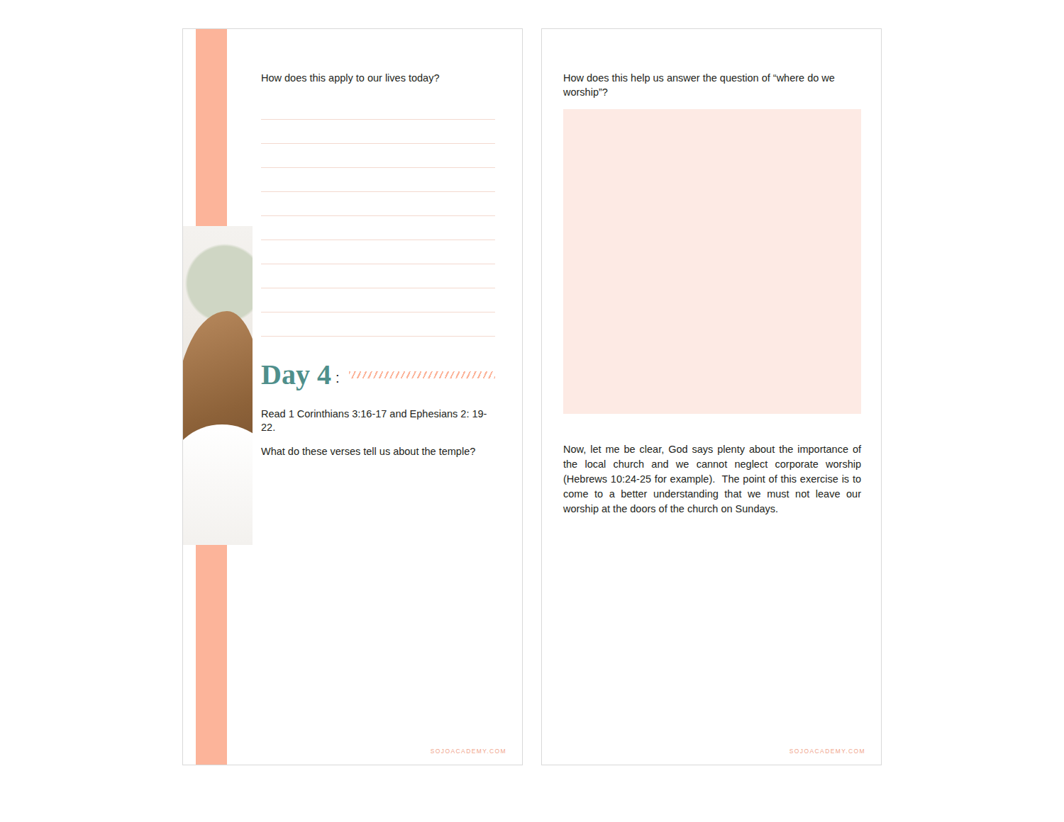How does this apply to our lives today?
Day 4
:
Read 1 Corinthians 3:16-17 and Ephesians 2: 19-22.
What do these verses tell us about the temple?
SOJOACADEMY.COM
How does this help us answer the question of “where do we worship”?
Now, let me be clear, God says plenty about the importance of the local church and we cannot neglect corporate worship (Hebrews 10:24-25 for example). The point of this exercise is to come to a better understanding that we must not leave our worship at the doors of the church on Sundays.
SOJOACADEMY.COM